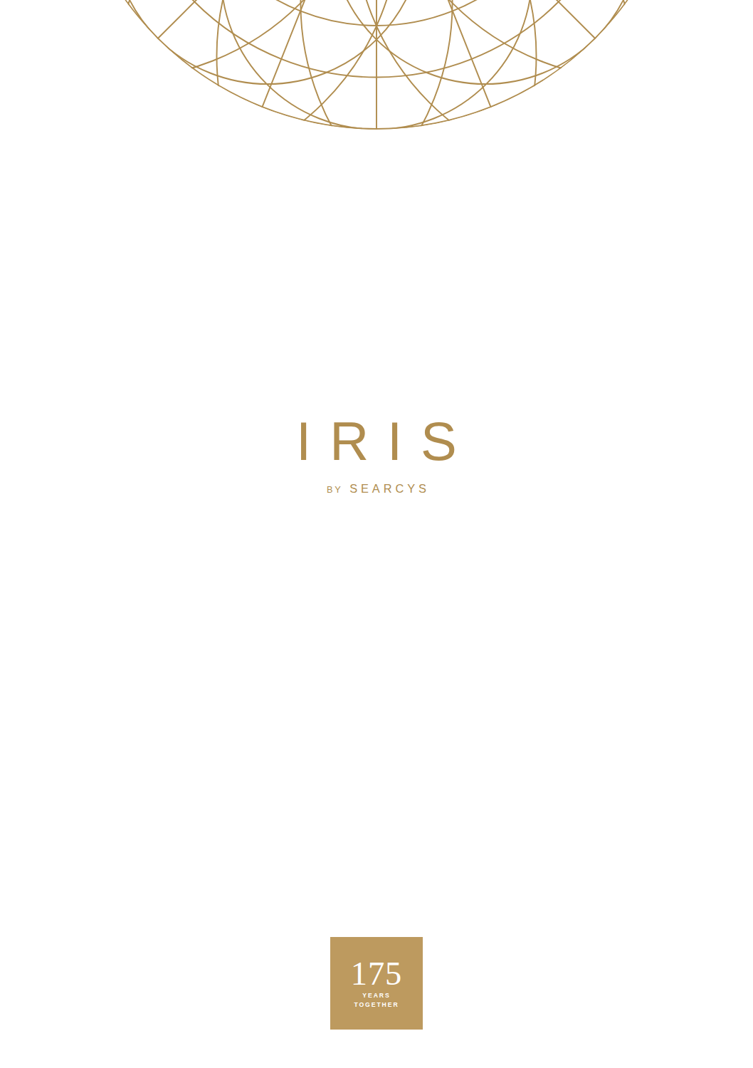IRIS
BY SEARCYS
175 Years Together